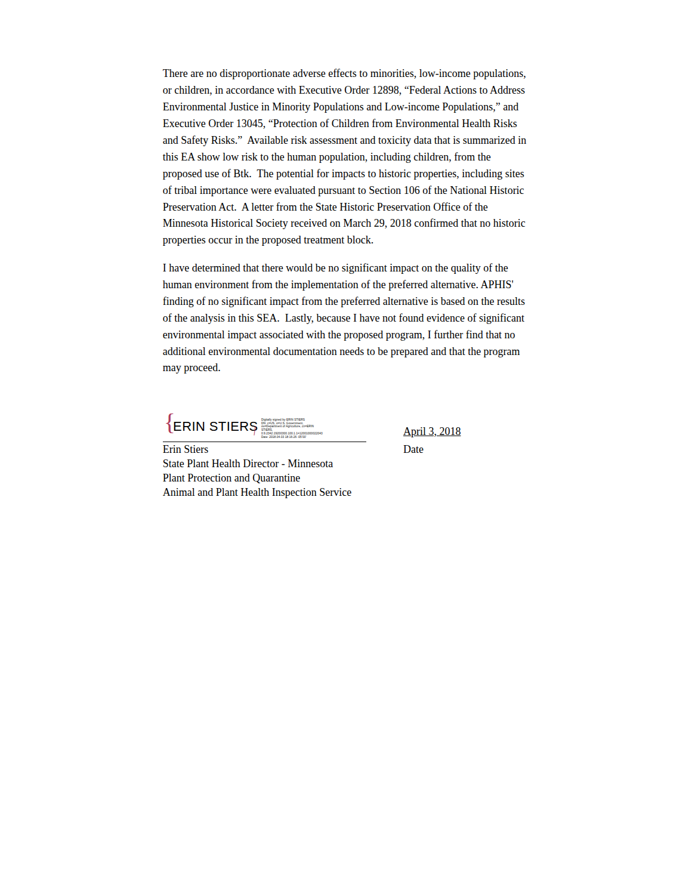There are no disproportionate adverse effects to minorities, low-income populations, or children, in accordance with Executive Order 12898, “Federal Actions to Address Environmental Justice in Minority Populations and Low-income Populations,” and Executive Order 13045, “Protection of Children from Environmental Health Risks and Safety Risks.” Available risk assessment and toxicity data that is summarized in this EA show low risk to the human population, including children, from the proposed use of Btk. The potential for impacts to historic properties, including sites of tribal importance were evaluated pursuant to Section 106 of the National Historic Preservation Act. A letter from the State Historic Preservation Office of the Minnesota Historical Society received on March 29, 2018 confirmed that no historic properties occur in the proposed treatment block.
I have determined that there would be no significant impact on the quality of the human environment from the implementation of the preferred alternative. APHIS' finding of no significant impact from the preferred alternative is based on the results of the analysis in this SEA. Lastly, because I have not found evidence of significant environmental impact associated with the proposed program, I further find that no additional environmental documentation needs to be prepared and that the program may proceed.
{ ERIN STIERS Digitally signed by ERIN STIERS
DN: c=US, o=U.S. Government,
ou=Department of Agriculture, cn=ERIN
STIERS,
0.9.2342.19200300.100.1.1=12001000022043
Date: 2018.04.03 18:16:26 -05'00' /
April 3, 2018
Erin Stiers
State Plant Health Director - Minnesota
Plant Protection and Quarantine
Animal and Plant Health Inspection Service
Date